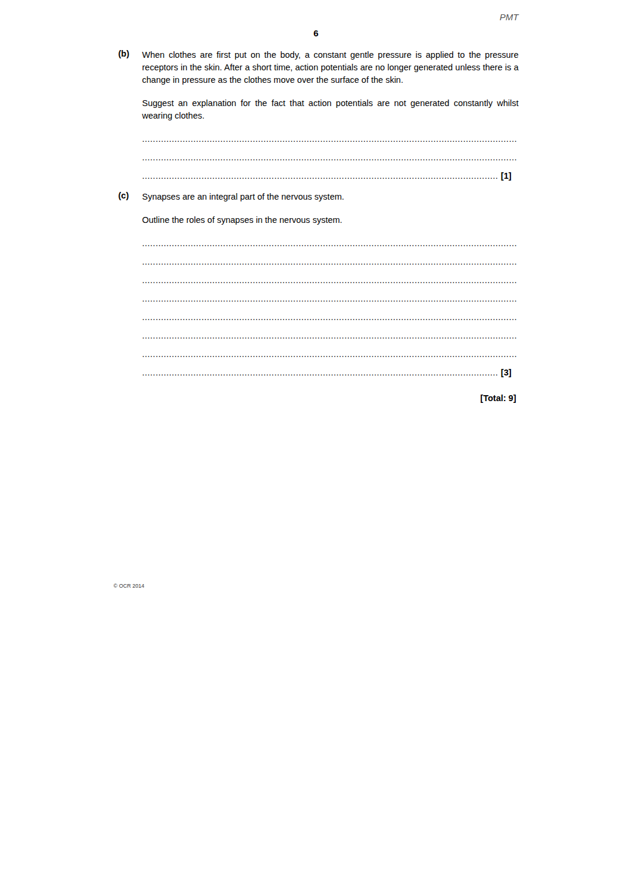PMT
6
(b)
When clothes are first put on the body, a constant gentle pressure is applied to the pressure receptors in the skin. After a short time, action potentials are no longer generated unless there is a change in pressure as the clothes move over the surface of the skin.
Suggest an explanation for the fact that action potentials are not generated constantly whilst wearing clothes.
...........................................................................................................................................
...........................................................................................................................................
.................................................................................................................................... [1]
(c)
Synapses are an integral part of the nervous system.
Outline the roles of synapses in the nervous system.
...........................................................................................................................................
...........................................................................................................................................
...........................................................................................................................................
...........................................................................................................................................
...........................................................................................................................................
...........................................................................................................................................
...........................................................................................................................................
.................................................................................................................................... [3]
[Total: 9]
© OCR 2014